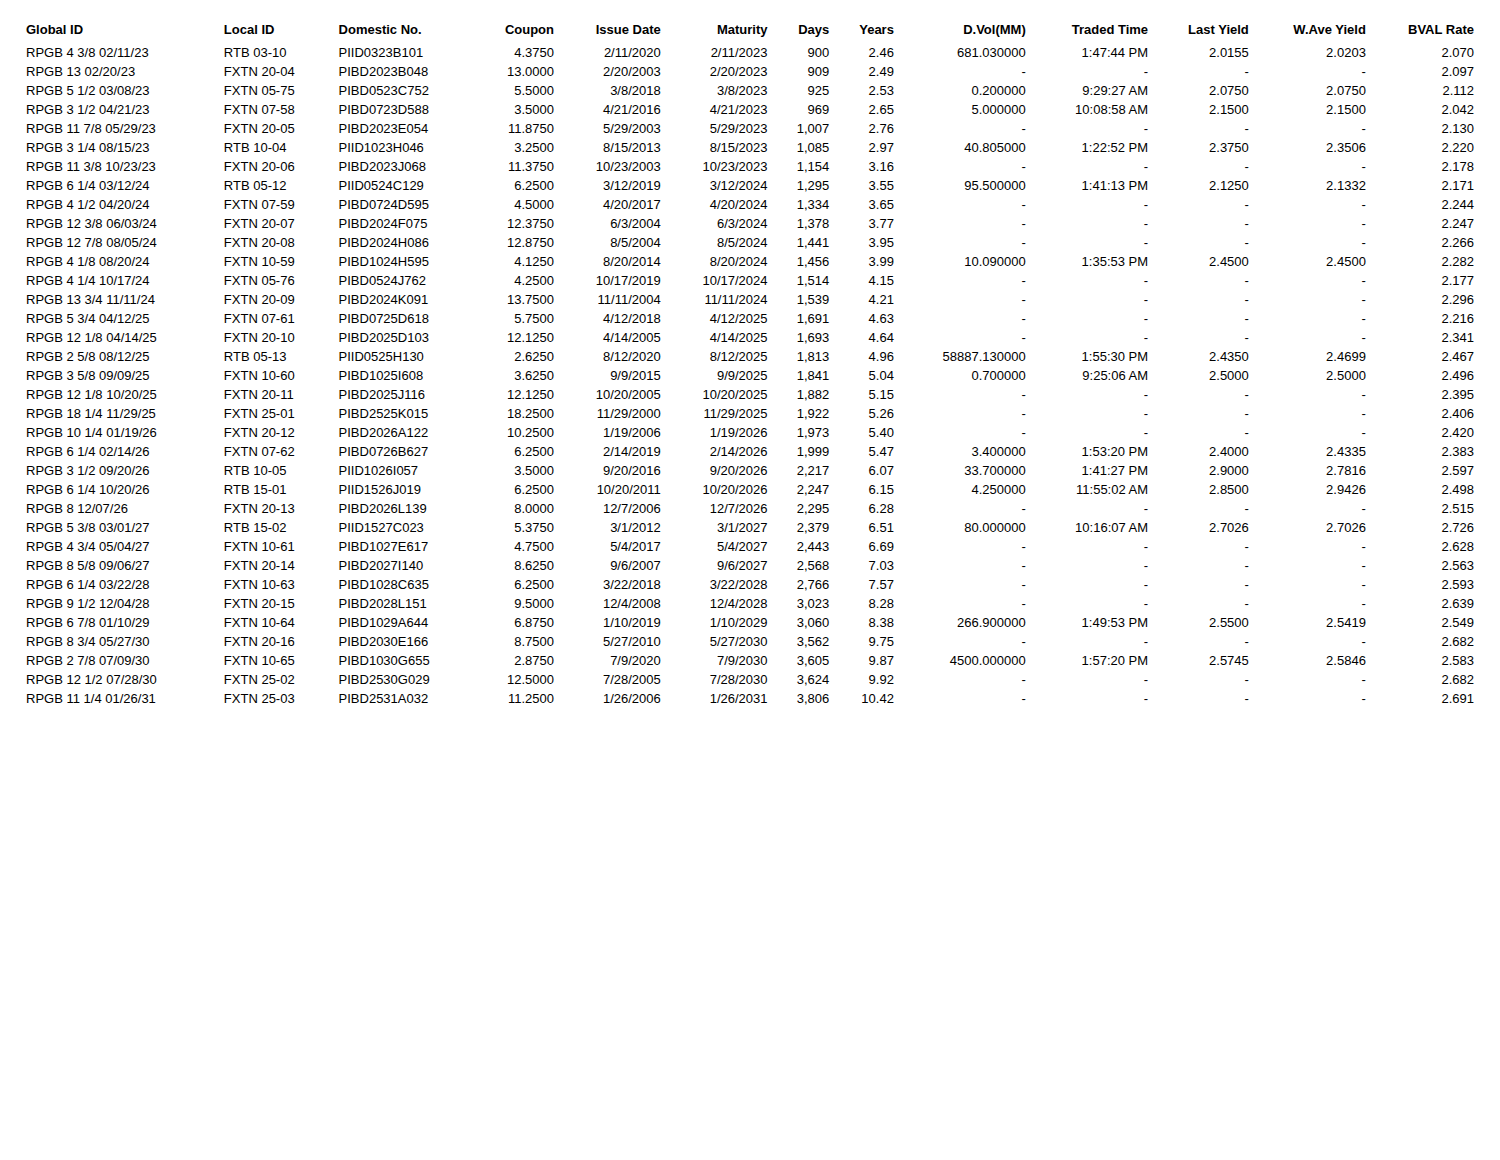| Global ID | Local ID | Domestic No. | Coupon | Issue Date | Maturity | Days | Years | D.Vol(MM) | Traded Time | Last Yield | W.Ave Yield | BVAL Rate |
| --- | --- | --- | --- | --- | --- | --- | --- | --- | --- | --- | --- | --- |
| RPGB 4 3/8 02/11/23 | RTB 03-10 | PIID0323B101 | 4.3750 | 2/11/2020 | 2/11/2023 | 900 | 2.46 | 681.030000 | 1:47:44 PM | 2.0155 | 2.0203 | 2.070 |
| RPGB 13 02/20/23 | FXTN 20-04 | PIBD2023B048 | 13.0000 | 2/20/2003 | 2/20/2023 | 909 | 2.49 | - | - | - | - | 2.097 |
| RPGB 5 1/2 03/08/23 | FXTN 05-75 | PIBD0523C752 | 5.5000 | 3/8/2018 | 3/8/2023 | 925 | 2.53 | 0.200000 | 9:29:27 AM | 2.0750 | 2.0750 | 2.112 |
| RPGB 3 1/2 04/21/23 | FXTN 07-58 | PIBD0723D588 | 3.5000 | 4/21/2016 | 4/21/2023 | 969 | 2.65 | 5.000000 | 10:08:58 AM | 2.1500 | 2.1500 | 2.042 |
| RPGB 11 7/8 05/29/23 | FXTN 20-05 | PIBD2023E054 | 11.8750 | 5/29/2003 | 5/29/2023 | 1,007 | 2.76 | - | - | - | - | 2.130 |
| RPGB 3 1/4 08/15/23 | RTB 10-04 | PIID1023H046 | 3.2500 | 8/15/2013 | 8/15/2023 | 1,085 | 2.97 | 40.805000 | 1:22:52 PM | 2.3750 | 2.3506 | 2.220 |
| RPGB 11 3/8 10/23/23 | FXTN 20-06 | PIBD2023J068 | 11.3750 | 10/23/2003 | 10/23/2023 | 1,154 | 3.16 | - | - | - | - | 2.178 |
| RPGB 6 1/4 03/12/24 | RTB 05-12 | PIID0524C129 | 6.2500 | 3/12/2019 | 3/12/2024 | 1,295 | 3.55 | 95.500000 | 1:41:13 PM | 2.1250 | 2.1332 | 2.171 |
| RPGB 4 1/2 04/20/24 | FXTN 07-59 | PIBD0724D595 | 4.5000 | 4/20/2017 | 4/20/2024 | 1,334 | 3.65 | - | - | - | - | 2.244 |
| RPGB 12 3/8 06/03/24 | FXTN 20-07 | PIBD2024F075 | 12.3750 | 6/3/2004 | 6/3/2024 | 1,378 | 3.77 | - | - | - | - | 2.247 |
| RPGB 12 7/8 08/05/24 | FXTN 20-08 | PIBD2024H086 | 12.8750 | 8/5/2004 | 8/5/2024 | 1,441 | 3.95 | - | - | - | - | 2.266 |
| RPGB 4 1/8 08/20/24 | FXTN 10-59 | PIBD1024H595 | 4.1250 | 8/20/2014 | 8/20/2024 | 1,456 | 3.99 | 10.090000 | 1:35:53 PM | 2.4500 | 2.4500 | 2.282 |
| RPGB 4 1/4 10/17/24 | FXTN 05-76 | PIBD0524J762 | 4.2500 | 10/17/2019 | 10/17/2024 | 1,514 | 4.15 | - | - | - | - | 2.177 |
| RPGB 13 3/4 11/11/24 | FXTN 20-09 | PIBD2024K091 | 13.7500 | 11/11/2004 | 11/11/2024 | 1,539 | 4.21 | - | - | - | - | 2.296 |
| RPGB 5 3/4 04/12/25 | FXTN 07-61 | PIBD0725D618 | 5.7500 | 4/12/2018 | 4/12/2025 | 1,691 | 4.63 | - | - | - | - | 2.216 |
| RPGB 12 1/8 04/14/25 | FXTN 20-10 | PIBD2025D103 | 12.1250 | 4/14/2005 | 4/14/2025 | 1,693 | 4.64 | - | - | - | - | 2.341 |
| RPGB 2 5/8 08/12/25 | RTB 05-13 | PIID0525H130 | 2.6250 | 8/12/2020 | 8/12/2025 | 1,813 | 4.96 | 58887.130000 | 1:55:30 PM | 2.4350 | 2.4699 | 2.467 |
| RPGB 3 5/8 09/09/25 | FXTN 10-60 | PIBD1025I608 | 3.6250 | 9/9/2015 | 9/9/2025 | 1,841 | 5.04 | 0.700000 | 9:25:06 AM | 2.5000 | 2.5000 | 2.496 |
| RPGB 12 1/8 10/20/25 | FXTN 20-11 | PIBD2025J116 | 12.1250 | 10/20/2005 | 10/20/2025 | 1,882 | 5.15 | - | - | - | - | 2.395 |
| RPGB 18 1/4 11/29/25 | FXTN 25-01 | PIBD2525K015 | 18.2500 | 11/29/2000 | 11/29/2025 | 1,922 | 5.26 | - | - | - | - | 2.406 |
| RPGB 10 1/4 01/19/26 | FXTN 20-12 | PIBD2026A122 | 10.2500 | 1/19/2006 | 1/19/2026 | 1,973 | 5.40 | - | - | - | - | 2.420 |
| RPGB 6 1/4 02/14/26 | FXTN 07-62 | PIBD0726B627 | 6.2500 | 2/14/2019 | 2/14/2026 | 1,999 | 5.47 | 3.400000 | 1:53:20 PM | 2.4000 | 2.4335 | 2.383 |
| RPGB 3 1/2 09/20/26 | RTB 10-05 | PIID1026I057 | 3.5000 | 9/20/2016 | 9/20/2026 | 2,217 | 6.07 | 33.700000 | 1:41:27 PM | 2.9000 | 2.7816 | 2.597 |
| RPGB 6 1/4 10/20/26 | RTB 15-01 | PIID1526J019 | 6.2500 | 10/20/2011 | 10/20/2026 | 2,247 | 6.15 | 4.250000 | 11:55:02 AM | 2.8500 | 2.9426 | 2.498 |
| RPGB 8 12/07/26 | FXTN 20-13 | PIBD2026L139 | 8.0000 | 12/7/2006 | 12/7/2026 | 2,295 | 6.28 | - | - | - | - | 2.515 |
| RPGB 5 3/8 03/01/27 | RTB 15-02 | PIID1527C023 | 5.3750 | 3/1/2012 | 3/1/2027 | 2,379 | 6.51 | 80.000000 | 10:16:07 AM | 2.7026 | 2.7026 | 2.726 |
| RPGB 4 3/4 05/04/27 | FXTN 10-61 | PIBD1027E617 | 4.7500 | 5/4/2017 | 5/4/2027 | 2,443 | 6.69 | - | - | - | - | 2.628 |
| RPGB 8 5/8 09/06/27 | FXTN 20-14 | PIBD2027I140 | 8.6250 | 9/6/2007 | 9/6/2027 | 2,568 | 7.03 | - | - | - | - | 2.563 |
| RPGB 6 1/4 03/22/28 | FXTN 10-63 | PIBD1028C635 | 6.2500 | 3/22/2018 | 3/22/2028 | 2,766 | 7.57 | - | - | - | - | 2.593 |
| RPGB 9 1/2 12/04/28 | FXTN 20-15 | PIBD2028L151 | 9.5000 | 12/4/2008 | 12/4/2028 | 3,023 | 8.28 | - | - | - | - | 2.639 |
| RPGB 6 7/8 01/10/29 | FXTN 10-64 | PIBD1029A644 | 6.8750 | 1/10/2019 | 1/10/2029 | 3,060 | 8.38 | 266.900000 | 1:49:53 PM | 2.5500 | 2.5419 | 2.549 |
| RPGB 8 3/4 05/27/30 | FXTN 20-16 | PIBD2030E166 | 8.7500 | 5/27/2010 | 5/27/2030 | 3,562 | 9.75 | - | - | - | - | 2.682 |
| RPGB 2 7/8 07/09/30 | FXTN 10-65 | PIBD1030G655 | 2.8750 | 7/9/2020 | 7/9/2030 | 3,605 | 9.87 | 4500.000000 | 1:57:20 PM | 2.5745 | 2.5846 | 2.583 |
| RPGB 12 1/2 07/28/30 | FXTN 25-02 | PIBD2530G029 | 12.5000 | 7/28/2005 | 7/28/2030 | 3,624 | 9.92 | - | - | - | - | 2.682 |
| RPGB 11 1/4 01/26/31 | FXTN 25-03 | PIBD2531A032 | 11.2500 | 1/26/2006 | 1/26/2031 | 3,806 | 10.42 | - | - | - | - | 2.691 |